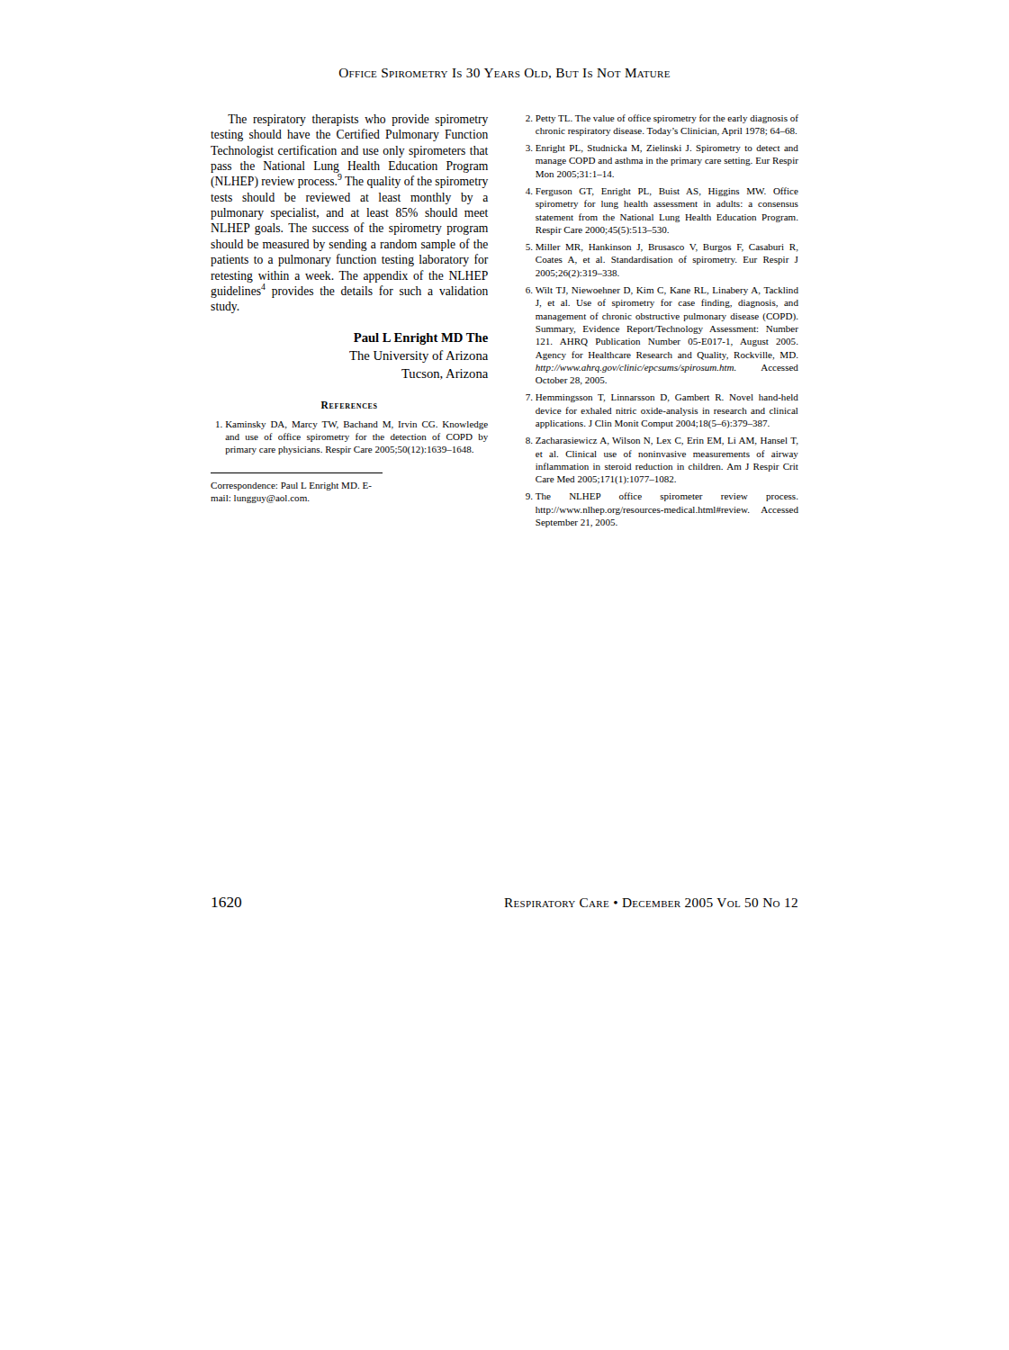Office Spirometry Is 30 Years Old, But Is Not Mature
The respiratory therapists who provide spirometry testing should have the Certified Pulmonary Function Technologist certification and use only spirometers that pass the National Lung Health Education Program (NLHEP) review process.9 The quality of the spirometry tests should be reviewed at least monthly by a pulmonary specialist, and at least 85% should meet NLHEP goals. The success of the spirometry program should be measured by sending a random sample of the patients to a pulmonary function testing laboratory for retesting within a week. The appendix of the NLHEP guidelines4 provides the details for such a validation study.
Paul L Enright MD The
The University of Arizona
Tucson, Arizona
References
Kaminsky DA, Marcy TW, Bachand M, Irvin CG. Knowledge and use of office spirometry for the detection of COPD by primary care physicians. Respir Care 2005;50(12):1639–1648.
Correspondence: Paul L Enright MD. E-mail: lungguy@aol.com.
Petty TL. The value of office spirometry for the early diagnosis of chronic respiratory disease. Today’s Clinician, April 1978; 64–68.
Enright PL, Studnicka M, Zielinski J. Spirometry to detect and manage COPD and asthma in the primary care setting. Eur Respir Mon 2005;31:1–14.
Ferguson GT, Enright PL, Buist AS, Higgins MW. Office spirometry for lung health assessment in adults: a consensus statement from the National Lung Health Education Program. Respir Care 2000;45(5):513–530.
Miller MR, Hankinson J, Brusasco V, Burgos F, Casaburi R, Coates A, et al. Standardisation of spirometry. Eur Respir J 2005;26(2):319–338.
Wilt TJ, Niewoehner D, Kim C, Kane RL, Linabery A, Tacklind J, et al. Use of spirometry for case finding, diagnosis, and management of chronic obstructive pulmonary disease (COPD). Summary, Evidence Report/Technology Assessment: Number 121. AHRQ Publication Number 05-E017-1, August 2005. Agency for Healthcare Research and Quality, Rockville, MD. http://www.ahrq.gov/clinic/epcsums/spirosum.htm. Accessed October 28, 2005.
Hemmingsson T, Linnarsson D, Gambert R. Novel hand-held device for exhaled nitric oxide-analysis in research and clinical applications. J Clin Monit Comput 2004;18(5–6):379–387.
Zacharasiewicz A, Wilson N, Lex C, Erin EM, Li AM, Hansel T, et al. Clinical use of noninvasive measurements of airway inflammation in steroid reduction in children. Am J Respir Crit Care Med 2005;171(1):1077–1082.
The NLHEP office spirometer review process. http://www.nlhep.org/resources-medical.html#review. Accessed September 21, 2005.
1620 Respiratory Care • December 2005 Vol 50 No 12